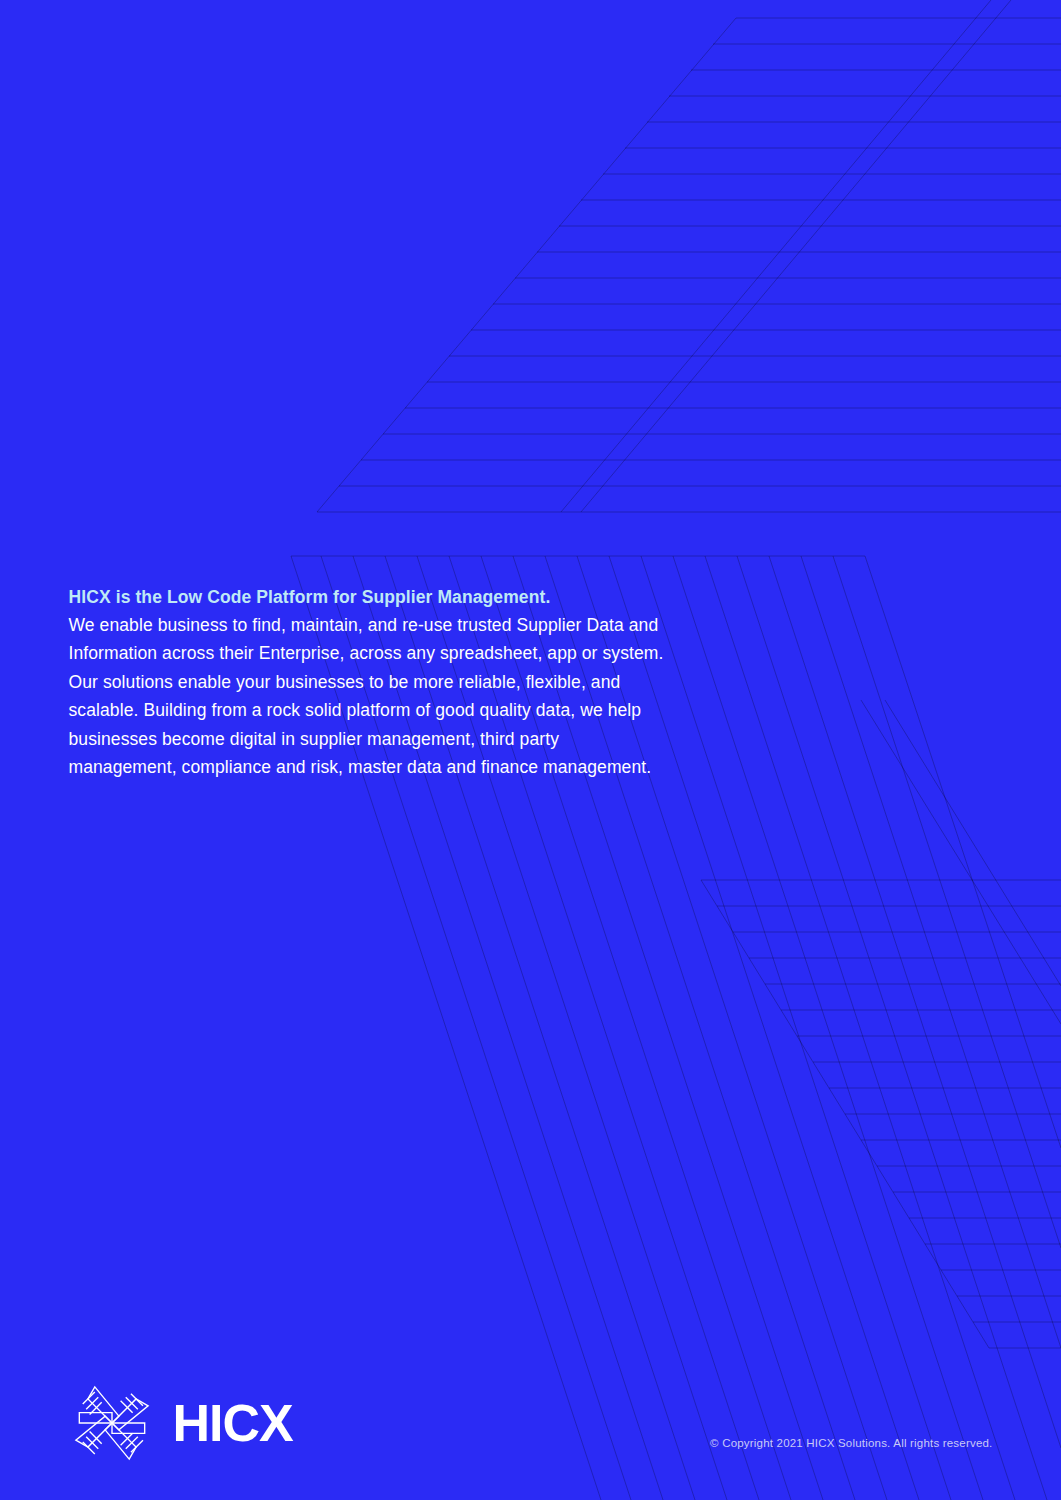HICX is the Low Code Platform for Supplier Management. We enable business to find, maintain, and re-use trusted Supplier Data and Information across their Enterprise, across any spreadsheet, app or system. Our solutions enable your businesses to be more reliable, flexible, and scalable. Building from a rock solid platform of good quality data, we help businesses become digital in supplier management, third party management, compliance and risk, master data and finance management.
HICX
© Copyright 2021 HICX Solutions. All rights reserved.